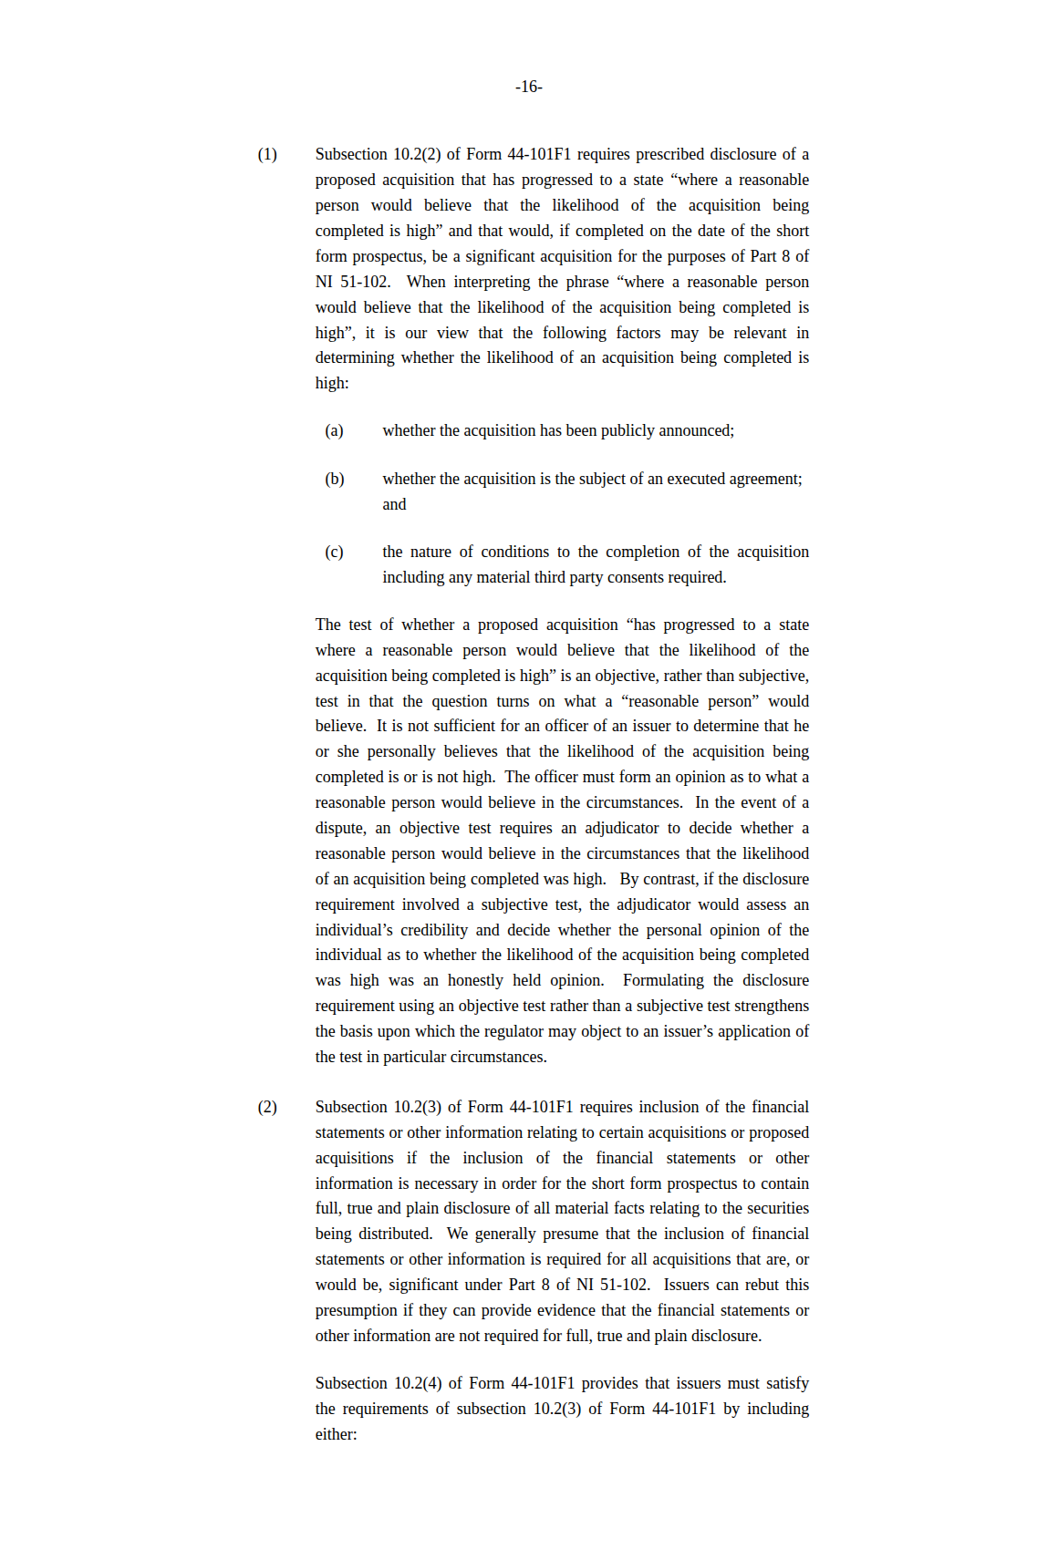-16-
(1)
Subsection 10.2(2) of Form 44-101F1 requires prescribed disclosure of a proposed acquisition that has progressed to a state “where a reasonable person would believe that the likelihood of the acquisition being completed is high” and that would, if completed on the date of the short form prospectus, be a significant acquisition for the purposes of Part 8 of NI 51-102. When interpreting the phrase “where a reasonable person would believe that the likelihood of the acquisition being completed is high”, it is our view that the following factors may be relevant in determining whether the likelihood of an acquisition being completed is high:
(a)
whether the acquisition has been publicly announced;
(b)
whether the acquisition is the subject of an executed agreement; and
(c)
the nature of conditions to the completion of the acquisition including any material third party consents required.
The test of whether a proposed acquisition “has progressed to a state where a reasonable person would believe that the likelihood of the acquisition being completed is high” is an objective, rather than subjective, test in that the question turns on what a “reasonable person” would believe. It is not sufficient for an officer of an issuer to determine that he or she personally believes that the likelihood of the acquisition being completed is or is not high. The officer must form an opinion as to what a reasonable person would believe in the circumstances. In the event of a dispute, an objective test requires an adjudicator to decide whether a reasonable person would believe in the circumstances that the likelihood of an acquisition being completed was high. By contrast, if the disclosure requirement involved a subjective test, the adjudicator would assess an individual’s credibility and decide whether the personal opinion of the individual as to whether the likelihood of the acquisition being completed was high was an honestly held opinion. Formulating the disclosure requirement using an objective test rather than a subjective test strengthens the basis upon which the regulator may object to an issuer’s application of the test in particular circumstances.
(2)
Subsection 10.2(3) of Form 44-101F1 requires inclusion of the financial statements or other information relating to certain acquisitions or proposed acquisitions if the inclusion of the financial statements or other information is necessary in order for the short form prospectus to contain full, true and plain disclosure of all material facts relating to the securities being distributed. We generally presume that the inclusion of financial statements or other information is required for all acquisitions that are, or would be, significant under Part 8 of NI 51-102. Issuers can rebut this presumption if they can provide evidence that the financial statements or other information are not required for full, true and plain disclosure.
Subsection 10.2(4) of Form 44-101F1 provides that issuers must satisfy the requirements of subsection 10.2(3) of Form 44-101F1 by including either: